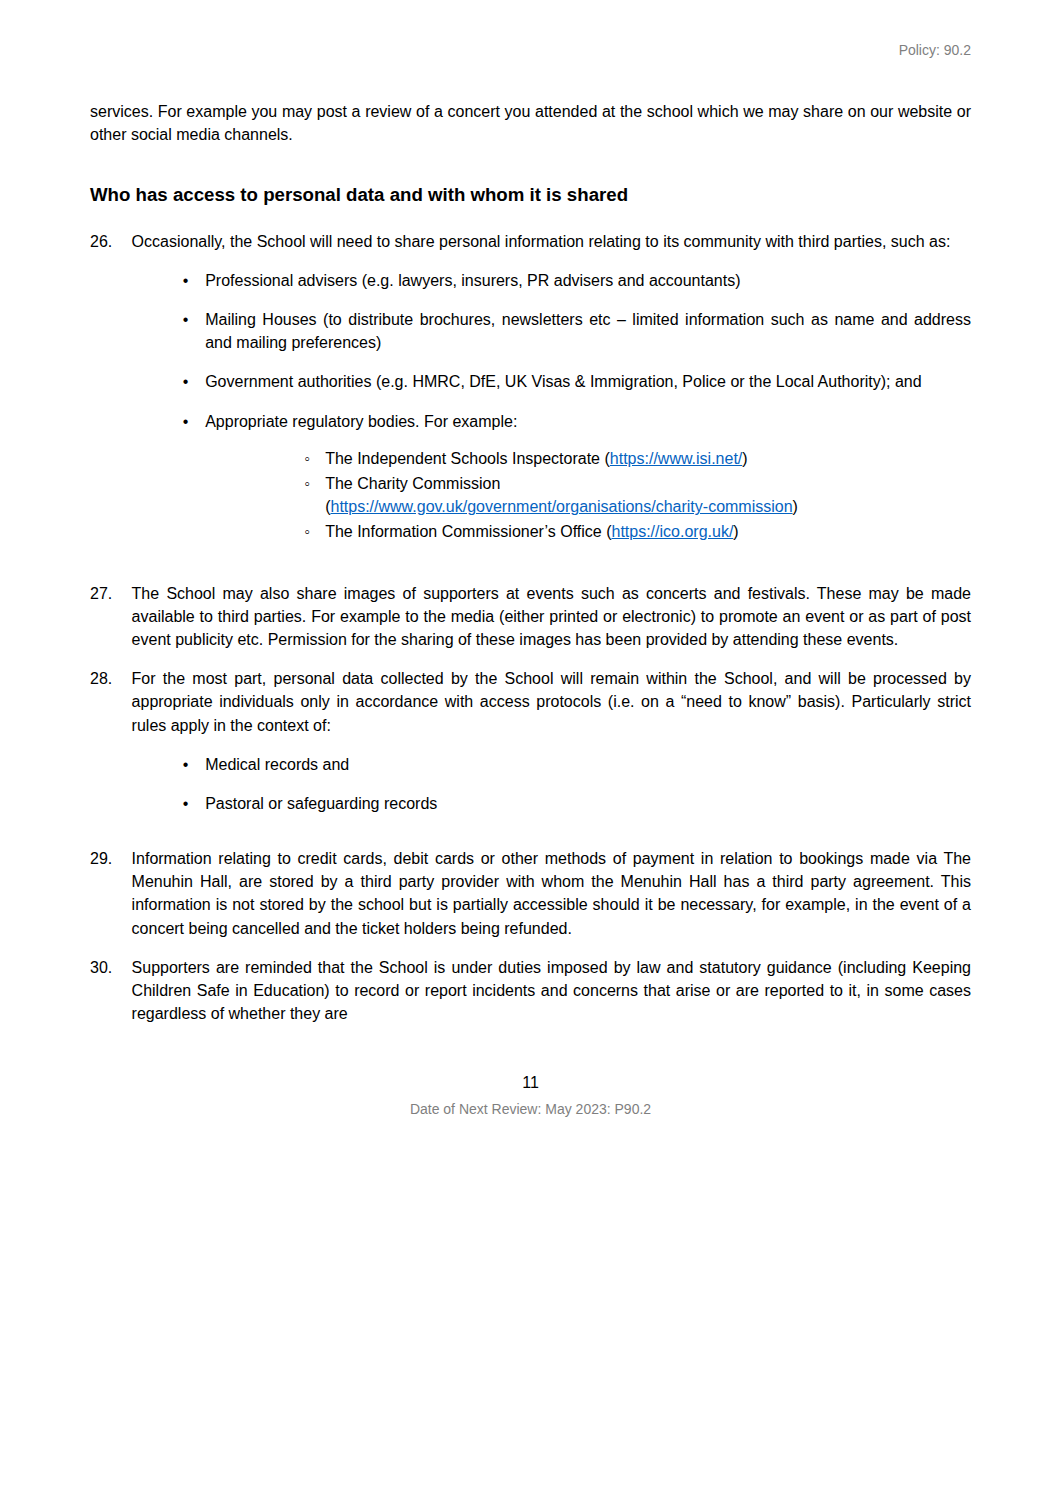Policy: 90.2
services. For example you may post a review of a concert you attended at the school which we may share on our website or other social media channels.
Who has access to personal data and with whom it is shared
26. Occasionally, the School will need to share personal information relating to its community with third parties, such as:
•Professional advisers (e.g. lawyers, insurers, PR advisers and accountants)
•Mailing Houses (to distribute brochures, newsletters etc – limited information such as name and address and mailing preferences)
•Government authorities (e.g. HMRC, DfE, UK Visas & Immigration, Police or the Local Authority); and
• Appropriate regulatory bodies. For example:
◦The Independent Schools Inspectorate (https://www.isi.net/)
◦The Charity Commission
(https://www.gov.uk/government/organisations/charity-commission)
◦The Information Commissioner’s Office (https://ico.org.uk/)
27. The School may also share images of supporters at events such as concerts and festivals. These may be made available to third parties. For example to the media (either printed or electronic) to promote an event or as part of post event publicity etc. Permission for the sharing of these images has been provided by attending these events.
28. For the most part, personal data collected by the School will remain within the School, and will be processed by appropriate individuals only in accordance with access protocols (i.e. on a “need to know” basis). Particularly strict rules apply in the context of:
•Medical records and
•Pastoral or safeguarding records
29. Information relating to credit cards, debit cards or other methods of payment in relation to bookings made via The Menuhin Hall, are stored by a third party provider with whom the Menuhin Hall has a third party agreement. This information is not stored by the school but is partially accessible should it be necessary, for example, in the event of a concert being cancelled and the ticket holders being refunded.
30. Supporters are reminded that the School is under duties imposed by law and statutory guidance (including Keeping Children Safe in Education) to record or report incidents and concerns that arise or are reported to it, in some cases regardless of whether they are
11
Date of Next Review: May 2023: P90.2